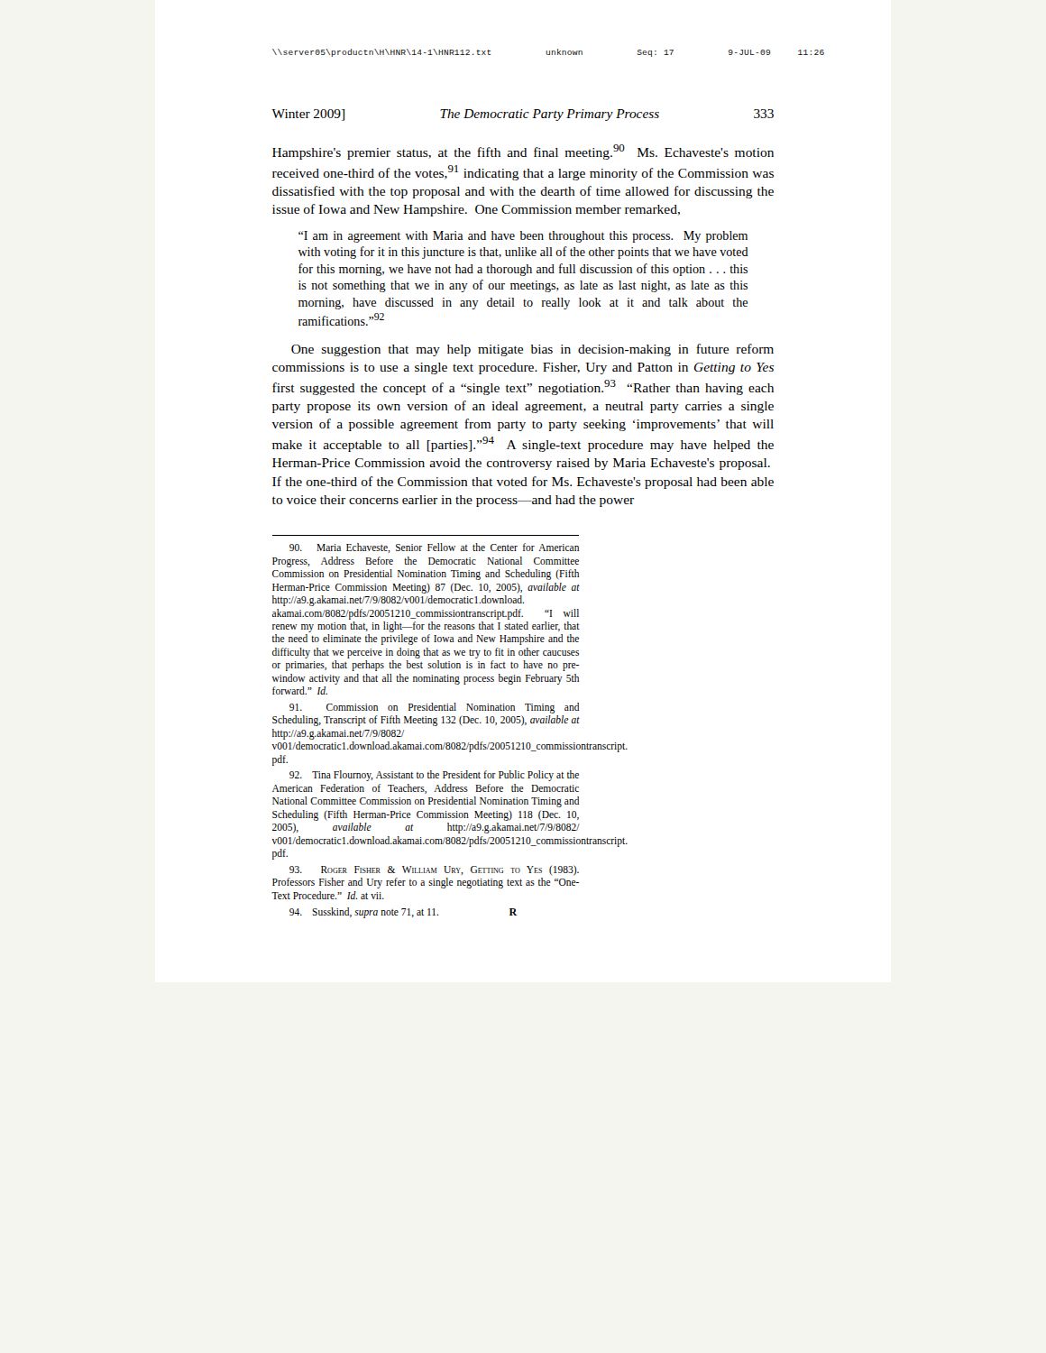\\server05\productn\H\HNR\14-1\HNR112.txt unknown Seq: 17 9-JUL-09 11:26
Winter 2009] The Democratic Party Primary Process 333
Hampshire's premier status, at the fifth and final meeting.90 Ms. Echaveste's motion received one-third of the votes,91 indicating that a large minority of the Commission was dissatisfied with the top proposal and with the dearth of time allowed for discussing the issue of Iowa and New Hampshire. One Commission member remarked,
“I am in agreement with Maria and have been throughout this process. My problem with voting for it in this juncture is that, unlike all of the other points that we have voted for this morning, we have not had a thorough and full discussion of this option . . . this is not something that we in any of our meetings, as late as last night, as late as this morning, have discussed in any detail to really look at it and talk about the ramifications.”92
One suggestion that may help mitigate bias in decision-making in future reform commissions is to use a single text procedure. Fisher, Ury and Patton in Getting to Yes first suggested the concept of a “single text” negotiation.93 “Rather than having each party propose its own version of an ideal agreement, a neutral party carries a single version of a possible agreement from party to party seeking ‘improvements’ that will make it acceptable to all [parties].”94 A single-text procedure may have helped the Herman-Price Commission avoid the controversy raised by Maria Echaveste's proposal. If the one-third of the Commission that voted for Ms. Echaveste's proposal had been able to voice their concerns earlier in the process—and had the power
90. Maria Echaveste, Senior Fellow at the Center for American Progress, Address Before the Democratic National Committee Commission on Presidential Nomination Timing and Scheduling (Fifth Herman-Price Commission Meeting) 87 (Dec. 10, 2005), available at http://a9.g.akamai.net/7/9/8082/v001/democratic1.download. akamai.com/8082/pdfs/20051210_commissiontranscript.pdf. “I will renew my motion that, in light—for the reasons that I stated earlier, that the need to eliminate the privilege of Iowa and New Hampshire and the difficulty that we perceive in doing that as we try to fit in other caucuses or primaries, that perhaps the best solution is in fact to have no pre-window activity and that all the nominating process begin February 5th forward.” Id.
91. Commission on Presidential Nomination Timing and Scheduling, Transcript of Fifth Meeting 132 (Dec. 10, 2005), available at http://a9.g.akamai.net/7/9/8082/ v001/democratic1.download.akamai.com/8082/pdfs/20051210_commissiontranscript. pdf.
92. Tina Flournoy, Assistant to the President for Public Policy at the American Federation of Teachers, Address Before the Democratic National Committee Commission on Presidential Nomination Timing and Scheduling (Fifth Herman-Price Commission Meeting) 118 (Dec. 10, 2005), available at http://a9.g.akamai.net/7/9/8082/ v001/democratic1.download.akamai.com/8082/pdfs/20051210_commissiontranscript. pdf.
93. Roger Fisher & William Ury, Getting to Yes (1983). Professors Fisher and Ury refer to a single negotiating text as the “One-Text Procedure.” Id. at vii.
94. Susskind, supra note 71, at 11.R